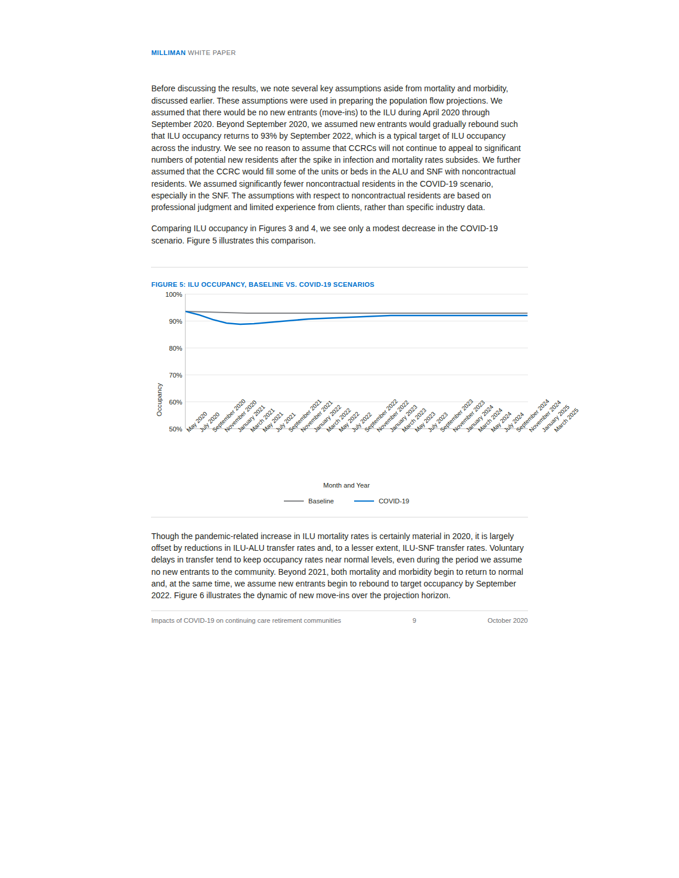MILLIMAN WHITE PAPER
Before discussing the results, we note several key assumptions aside from mortality and morbidity, discussed earlier. These assumptions were used in preparing the population flow projections. We assumed that there would be no new entrants (move-ins) to the ILU during April 2020 through September 2020. Beyond September 2020, we assumed new entrants would gradually rebound such that ILU occupancy returns to 93% by September 2022, which is a typical target of ILU occupancy across the industry. We see no reason to assume that CCRCs will not continue to appeal to significant numbers of potential new residents after the spike in infection and mortality rates subsides. We further assumed that the CCRC would fill some of the units or beds in the ALU and SNF with noncontractual residents. We assumed significantly fewer noncontractual residents in the COVID-19 scenario, especially in the SNF. The assumptions with respect to noncontractual residents are based on professional judgment and limited experience from clients, rather than specific industry data.
Comparing ILU occupancy in Figures 3 and 4, we see only a modest decrease in the COVID-19 scenario. Figure 5 illustrates this comparison.
FIGURE 5: ILU OCCUPANCY, BASELINE VS. COVID-19 SCENARIOS
Occupancy
100%
90%
80%
70%
60%
50%
May 2020 July 2020 September 2020 November 2020 January 2021 March 2021 May 2021 July 2021 September 2021 November 2021 January 2022 March 2022 May 2022 July 2022 September 2022 November 2022 January 2023 March 2023 May 2023 July 2023 September 2023 November 2023 January 2024 March 2024 May 2024 July 2024 September 2024 November 2024 January 2025 March 2025
Month and Year
Baseline
COVID-19
Though the pandemic-related increase in ILU mortality rates is certainly material in 2020, it is largely offset by reductions in ILU-ALU transfer rates and, to a lesser extent, ILU-SNF transfer rates. Voluntary delays in transfer tend to keep occupancy rates near normal levels, even during the period we assume no new entrants to the community. Beyond 2021, both mortality and morbidity begin to return to normal and, at the same time, we assume new entrants begin to rebound to target occupancy by September 2022. Figure 6 illustrates the dynamic of new move-ins over the projection horizon.
Impacts of COVID-19 on continuing care retirement communities
9
October 2020